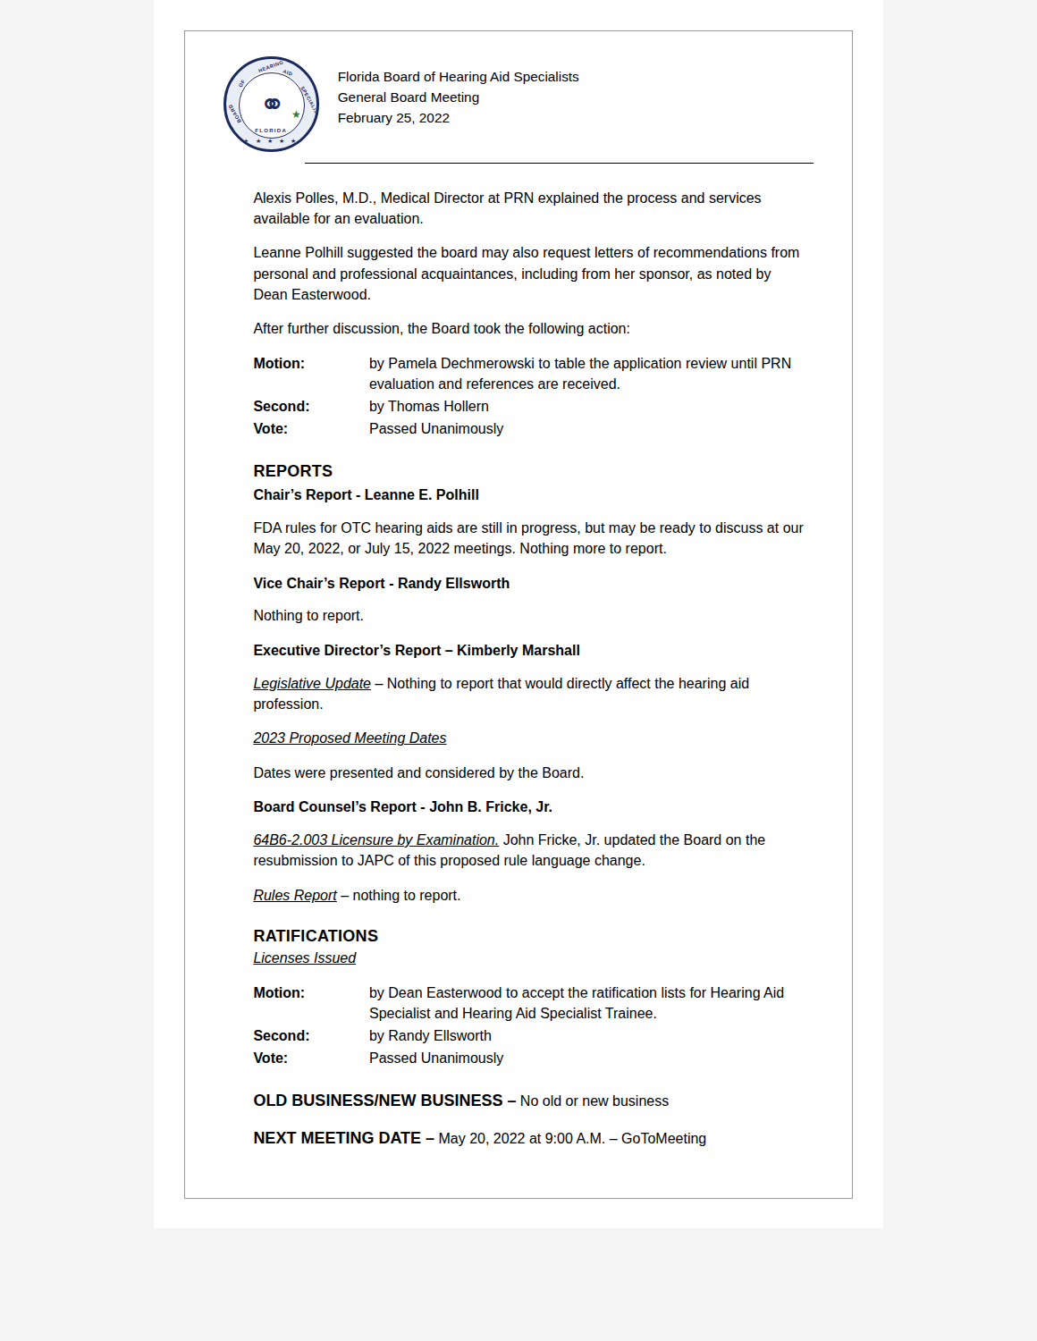BOARD OF HEARING AID SPECIALISTS
⚭
★
FLORIDA
★ ★ ★ ★ ★
Florida Board of Hearing Aid Specialists
General Board Meeting
February 25, 2022
Alexis Polles, M.D., Medical Director at PRN explained the process and services available for an evaluation.
Leanne Polhill suggested the board may also request letters of recommendations from personal and professional acquaintances, including from her sponsor, as noted by Dean Easterwood.
After further discussion, the Board took the following action:
| Motion: | by Pamela Dechmerowski to table the application review until PRN evaluation and references are received. |
| Second: | by Thomas Hollern |
| Vote: | Passed Unanimously |
REPORTS
Chair’s Report - Leanne E. Polhill
FDA rules for OTC hearing aids are still in progress, but may be ready to discuss at our May 20, 2022, or July 15, 2022 meetings. Nothing more to report.
Vice Chair’s Report - Randy Ellsworth
Nothing to report.
Executive Director’s Report – Kimberly Marshall
Legislative Update – Nothing to report that would directly affect the hearing aid profession.
2023 Proposed Meeting Dates
Dates were presented and considered by the Board.
Board Counsel’s Report - John B. Fricke, Jr.
64B6-2.003 Licensure by Examination. John Fricke, Jr. updated the Board on the resubmission to JAPC of this proposed rule language change.
Rules Report – nothing to report.
RATIFICATIONS
Licenses Issued
| Motion: | by Dean Easterwood to accept the ratification lists for Hearing Aid Specialist and Hearing Aid Specialist Trainee. |
| Second: | by Randy Ellsworth |
| Vote: | Passed Unanimously |
OLD BUSINESS/NEW BUSINESS – No old or new business
NEXT MEETING DATE – May 20, 2022 at 9:00 A.M. – GoToMeeting